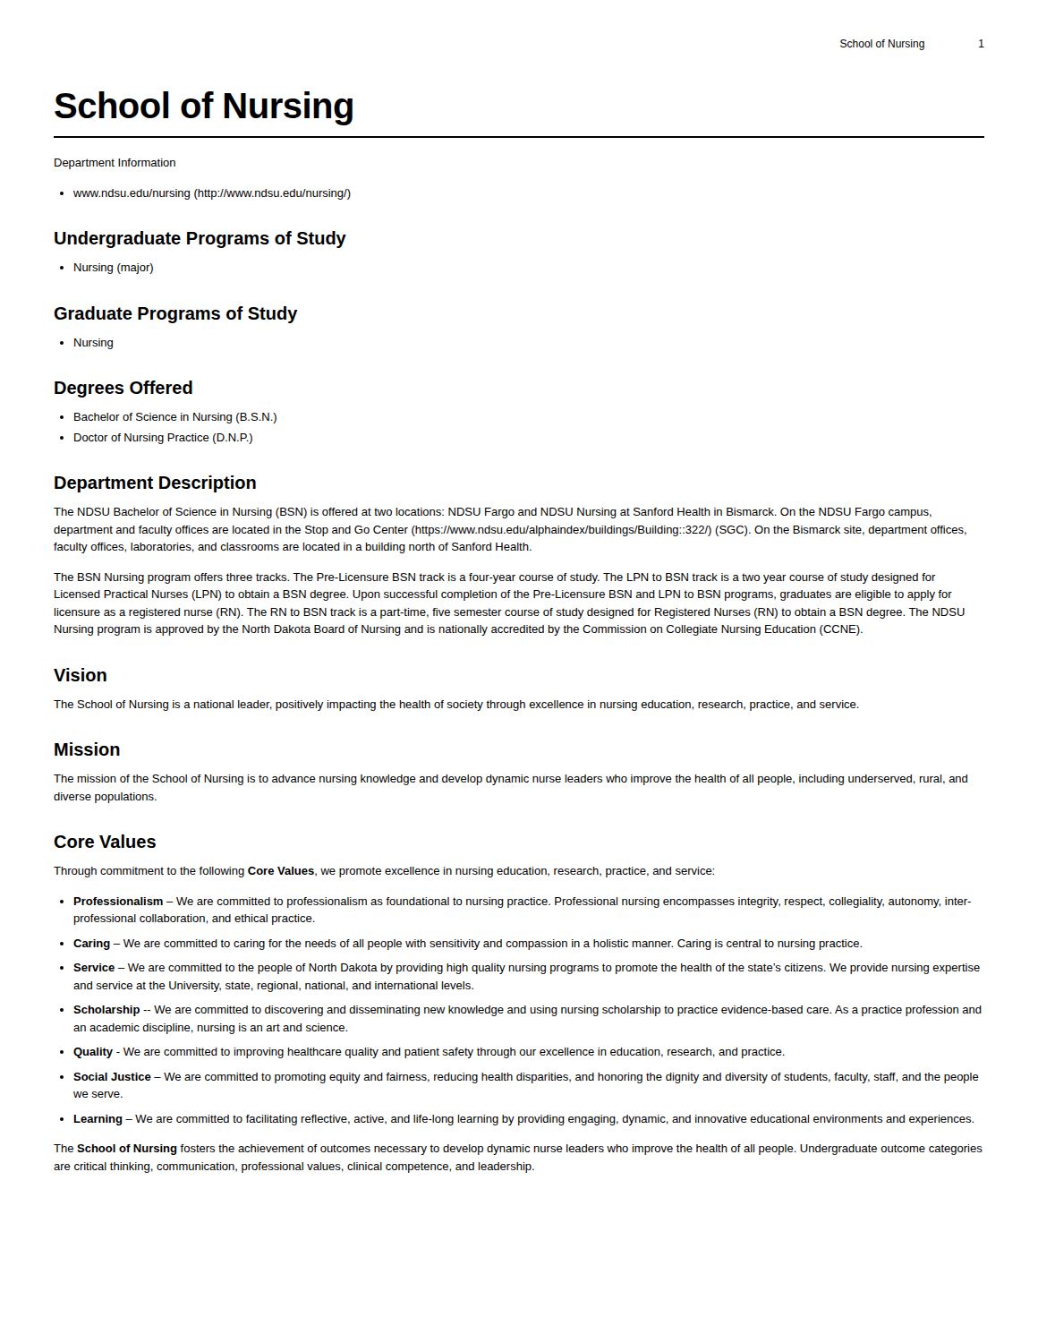School of Nursing 1
School of Nursing
Department Information
www.ndsu.edu/nursing (http://www.ndsu.edu/nursing/)
Undergraduate Programs of Study
Nursing (major)
Graduate Programs of Study
Nursing
Degrees Offered
Bachelor of Science in Nursing (B.S.N.)
Doctor of Nursing Practice (D.N.P.)
Department Description
The NDSU Bachelor of Science in Nursing (BSN) is offered at two locations: NDSU Fargo and NDSU Nursing at Sanford Health in Bismarck. On the NDSU Fargo campus, department and faculty offices are located in the Stop and Go Center (https://www.ndsu.edu/alphaindex/buildings/Building::322/) (SGC). On the Bismarck site, department offices, faculty offices, laboratories, and classrooms are located in a building north of Sanford Health.
The BSN Nursing program offers three tracks. The Pre-Licensure BSN track is a four-year course of study. The LPN to BSN track is a two year course of study designed for Licensed Practical Nurses (LPN) to obtain a BSN degree. Upon successful completion of the Pre-Licensure BSN and LPN to BSN programs, graduates are eligible to apply for licensure as a registered nurse (RN). The RN to BSN track is a part-time, five semester course of study designed for Registered Nurses (RN) to obtain a BSN degree. The NDSU Nursing program is approved by the North Dakota Board of Nursing and is nationally accredited by the Commission on Collegiate Nursing Education (CCNE).
Vision
The School of Nursing is a national leader, positively impacting the health of society through excellence in nursing education, research, practice, and service.
Mission
The mission of the School of Nursing is to advance nursing knowledge and develop dynamic nurse leaders who improve the health of all people, including underserved, rural, and diverse populations.
Core Values
Through commitment to the following Core Values, we promote excellence in nursing education, research, practice, and service:
Professionalism – We are committed to professionalism as foundational to nursing practice. Professional nursing encompasses integrity, respect, collegiality, autonomy, inter-professional collaboration, and ethical practice.
Caring – We are committed to caring for the needs of all people with sensitivity and compassion in a holistic manner. Caring is central to nursing practice.
Service – We are committed to the people of North Dakota by providing high quality nursing programs to promote the health of the state’s citizens. We provide nursing expertise and service at the University, state, regional, national, and international levels.
Scholarship -- We are committed to discovering and disseminating new knowledge and using nursing scholarship to practice evidence-based care. As a practice profession and an academic discipline, nursing is an art and science.
Quality - We are committed to improving healthcare quality and patient safety through our excellence in education, research, and practice.
Social Justice – We are committed to promoting equity and fairness, reducing health disparities, and honoring the dignity and diversity of students, faculty, staff, and the people we serve.
Learning – We are committed to facilitating reflective, active, and life-long learning by providing engaging, dynamic, and innovative educational environments and experiences.
The School of Nursing fosters the achievement of outcomes necessary to develop dynamic nurse leaders who improve the health of all people. Undergraduate outcome categories are critical thinking, communication, professional values, clinical competence, and leadership.